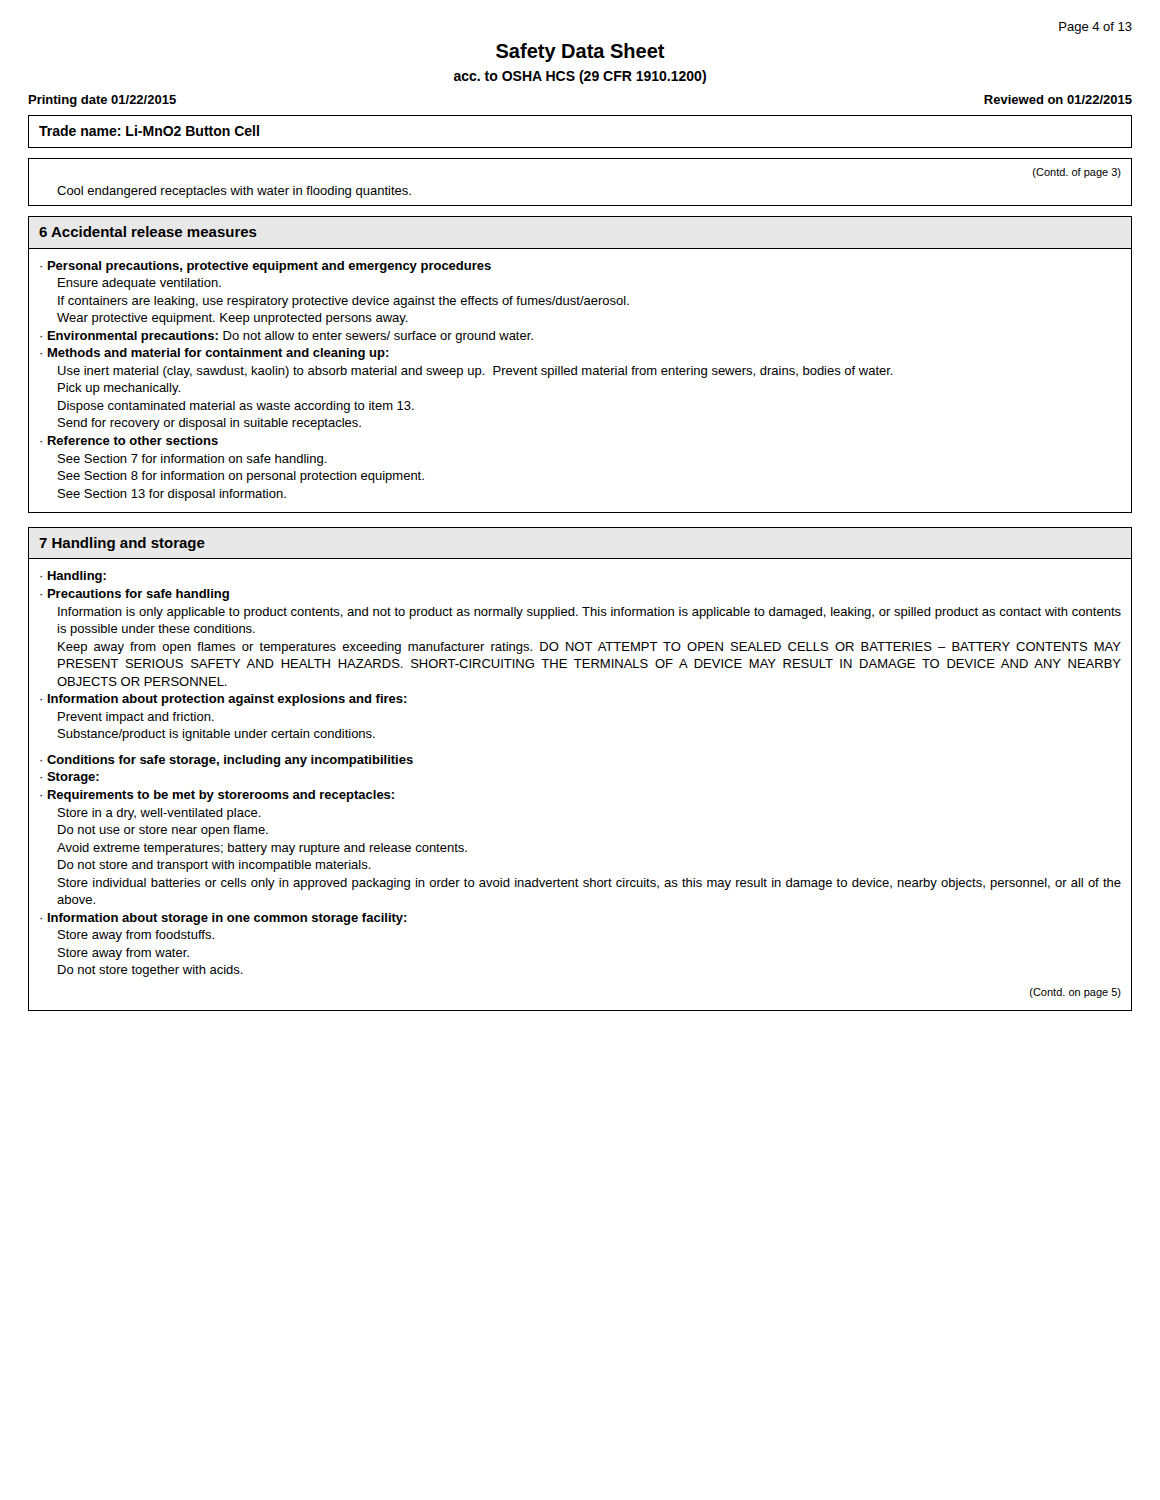Page 4 of 13
Safety Data Sheet
acc. to OSHA HCS (29 CFR 1910.1200)
Printing date 01/22/2015 Reviewed on 01/22/2015
Trade name: Li-MnO2 Button Cell
(Contd. of page 3)
Cool endangered receptacles with water in flooding quantites.
6 Accidental release measures
· Personal precautions, protective equipment and emergency procedures
Ensure adequate ventilation.
If containers are leaking, use respiratory protective device against the effects of fumes/dust/aerosol.
Wear protective equipment. Keep unprotected persons away.
· Environmental precautions: Do not allow to enter sewers/ surface or ground water.
· Methods and material for containment and cleaning up:
Use inert material (clay, sawdust, kaolin) to absorb material and sweep up. Prevent spilled material from entering sewers, drains, bodies of water.
Pick up mechanically.
Dispose contaminated material as waste according to item 13.
Send for recovery or disposal in suitable receptacles.
· Reference to other sections
See Section 7 for information on safe handling.
See Section 8 for information on personal protection equipment.
See Section 13 for disposal information.
7 Handling and storage
· Handling:
· Precautions for safe handling
Information is only applicable to product contents, and not to product as normally supplied. This information is applicable to damaged, leaking, or spilled product as contact with contents is possible under these conditions.
Keep away from open flames or temperatures exceeding manufacturer ratings. DO NOT ATTEMPT TO OPEN SEALED CELLS OR BATTERIES – BATTERY CONTENTS MAY PRESENT SERIOUS SAFETY AND HEALTH HAZARDS. SHORT-CIRCUITING THE TERMINALS OF A DEVICE MAY RESULT IN DAMAGE TO DEVICE AND ANY NEARBY OBJECTS OR PERSONNEL.
· Information about protection against explosions and fires:
Prevent impact and friction.
Substance/product is ignitable under certain conditions.
· Conditions for safe storage, including any incompatibilities
· Storage:
· Requirements to be met by storerooms and receptacles:
Store in a dry, well-ventilated place.
Do not use or store near open flame.
Avoid extreme temperatures; battery may rupture and release contents.
Do not store and transport with incompatible materials.
Store individual batteries or cells only in approved packaging in order to avoid inadvertent short circuits, as this may result in damage to device, nearby objects, personnel, or all of the above.
· Information about storage in one common storage facility:
Store away from foodstuffs.
Store away from water.
Do not store together with acids.
(Contd. on page 5)